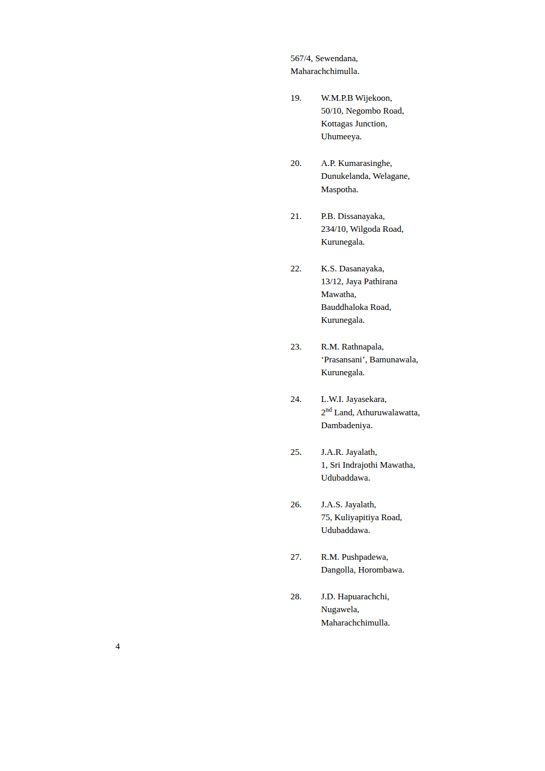567/4, Sewendana,
Maharachchimulla.
19.
W.M.P.B Wijekoon,
50/10, Negombo Road,
Kottagas Junction,
Uhumeeya.
20.
A.P. Kumarasinghe,
Dunukelanda, Welagane,
Maspotha.
21.
P.B. Dissanayaka,
234/10, Wilgoda Road,
Kurunegala.
22.
K.S. Dasanayaka,
13/12, Jaya Pathirana Mawatha,
Bauddhaloka Road,
Kurunegala.
23.
R.M. Rathnapala,
‘Prasansani’, Bamunawala,
Kurunegala.
24.
L.W.I. Jayasekara,
2nd Land, Athuruwalawatta,
Dambadeniya.
25.
J.A.R. Jayalath,
1, Sri Indrajothi Mawatha,
Udubaddawa.
26.
J.A.S. Jayalath,
75, Kuliyapitiya Road,
Udubaddawa.
27.
R.M. Pushpadewa,
Dangolla, Horombawa.
28.
J.D. Hapuarachchi,
Nugawela,
Maharachchimulla.
4